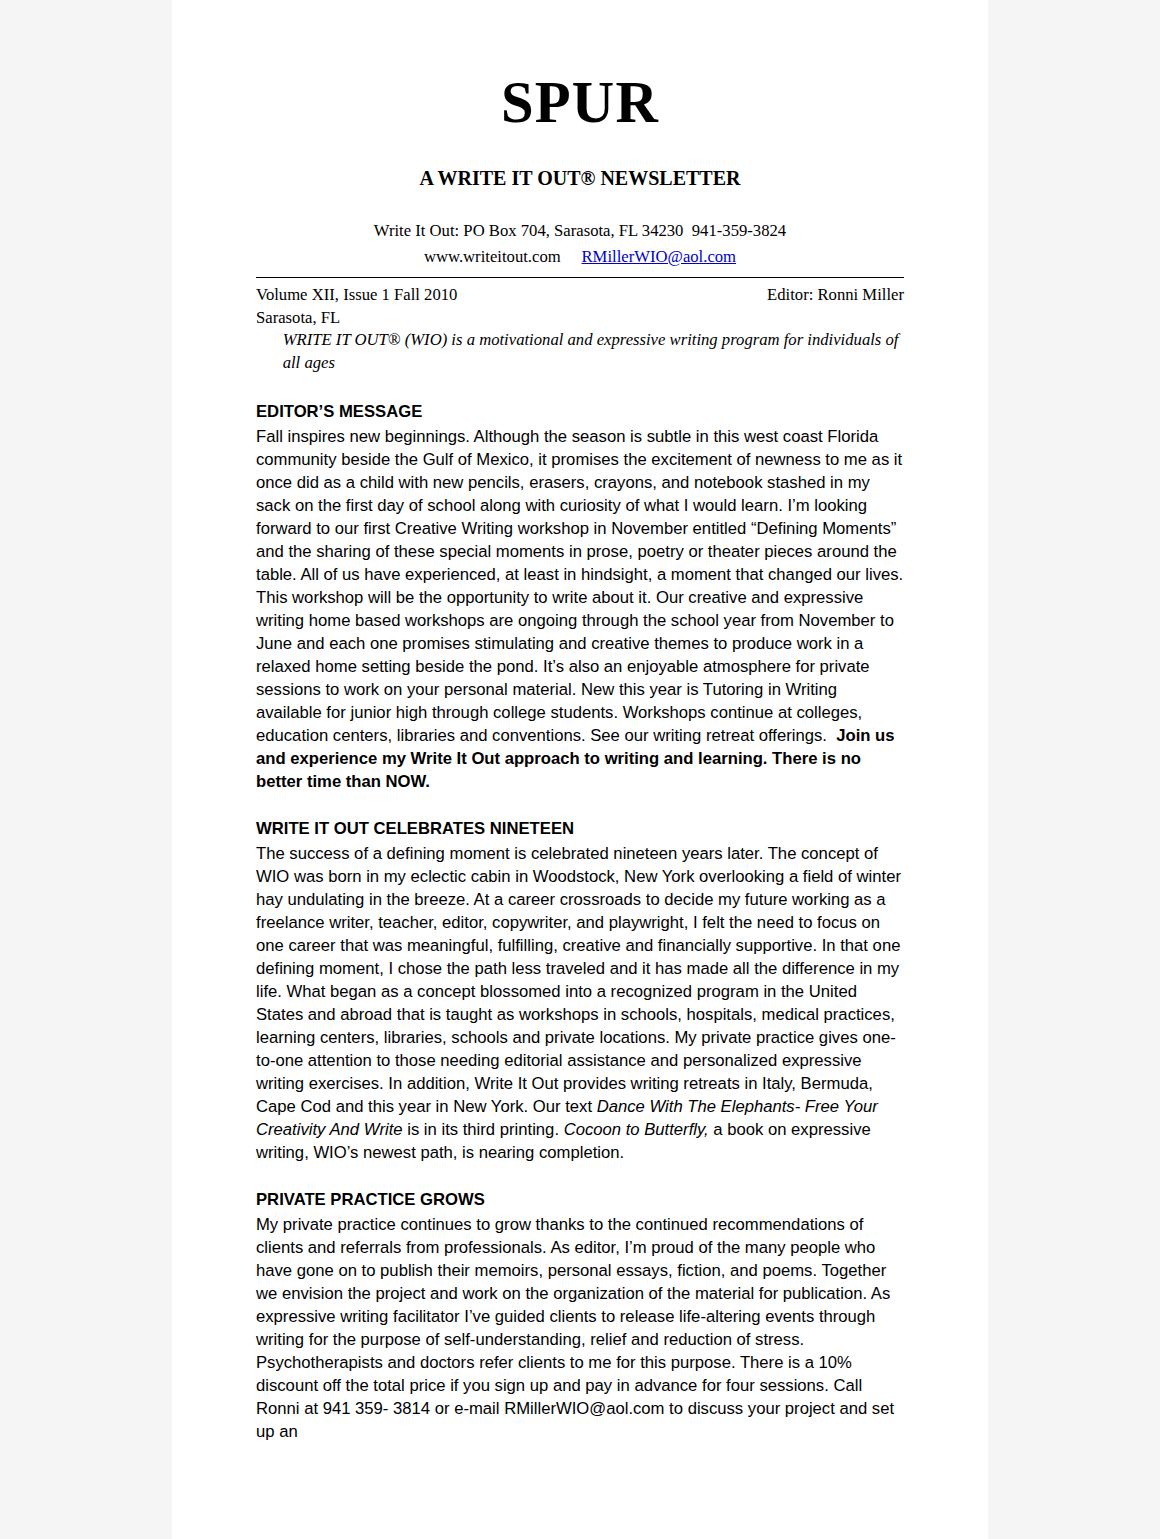SPUR
A WRITE IT OUT® NEWSLETTER
Write It Out: PO Box 704, Sarasota, FL 34230 941-359-3824
www.writeitout.com RMillerWIO@aol.com
Volume XII, Issue 1 Fall 2010 Editor: Ronni Miller
Sarasota, FL
WRITE IT OUT® (WIO) is a motivational and expressive writing program for individuals of all ages
Editor’s Message
Fall inspires new beginnings. Although the season is subtle in this west coast Florida community beside the Gulf of Mexico, it promises the excitement of newness to me as it once did as a child with new pencils, erasers, crayons, and notebook stashed in my sack on the first day of school along with curiosity of what I would learn. I’m looking forward to our first Creative Writing workshop in November entitled “Defining Moments” and the sharing of these special moments in prose, poetry or theater pieces around the table. All of us have experienced, at least in hindsight, a moment that changed our lives. This workshop will be the opportunity to write about it. Our creative and expressive writing home based workshops are ongoing through the school year from November to June and each one promises stimulating and creative themes to produce work in a relaxed home setting beside the pond. It’s also an enjoyable atmosphere for private sessions to work on your personal material. New this year is Tutoring in Writing available for junior high through college students. Workshops continue at colleges, education centers, libraries and conventions. See our writing retreat offerings. Join us and experience my Write It Out approach to writing and learning. There is no better time than NOW.
Write It Out Celebrates Nineteen
The success of a defining moment is celebrated nineteen years later. The concept of WIO was born in my eclectic cabin in Woodstock, New York overlooking a field of winter hay undulating in the breeze. At a career crossroads to decide my future working as a freelance writer, teacher, editor, copywriter, and playwright, I felt the need to focus on one career that was meaningful, fulfilling, creative and financially supportive. In that one defining moment, I chose the path less traveled and it has made all the difference in my life. What began as a concept blossomed into a recognized program in the United States and abroad that is taught as workshops in schools, hospitals, medical practices, learning centers, libraries, schools and private locations. My private practice gives one-to-one attention to those needing editorial assistance and personalized expressive writing exercises. In addition, Write It Out provides writing retreats in Italy, Bermuda, Cape Cod and this year in New York. Our text Dance With The Elephants- Free Your Creativity And Write is in its third printing. Cocoon to Butterfly, a book on expressive writing, WIO’s newest path, is nearing completion.
Private Practice Grows
My private practice continues to grow thanks to the continued recommendations of clients and referrals from professionals. As editor, I’m proud of the many people who have gone on to publish their memoirs, personal essays, fiction, and poems. Together we envision the project and work on the organization of the material for publication. As expressive writing facilitator I’ve guided clients to release life-altering events through writing for the purpose of self-understanding, relief and reduction of stress. Psychotherapists and doctors refer clients to me for this purpose. There is a 10% discount off the total price if you sign up and pay in advance for four sessions. Call Ronni at 941 359- 3814 or e-mail RMillerWIO@aol.com to discuss your project and set up an